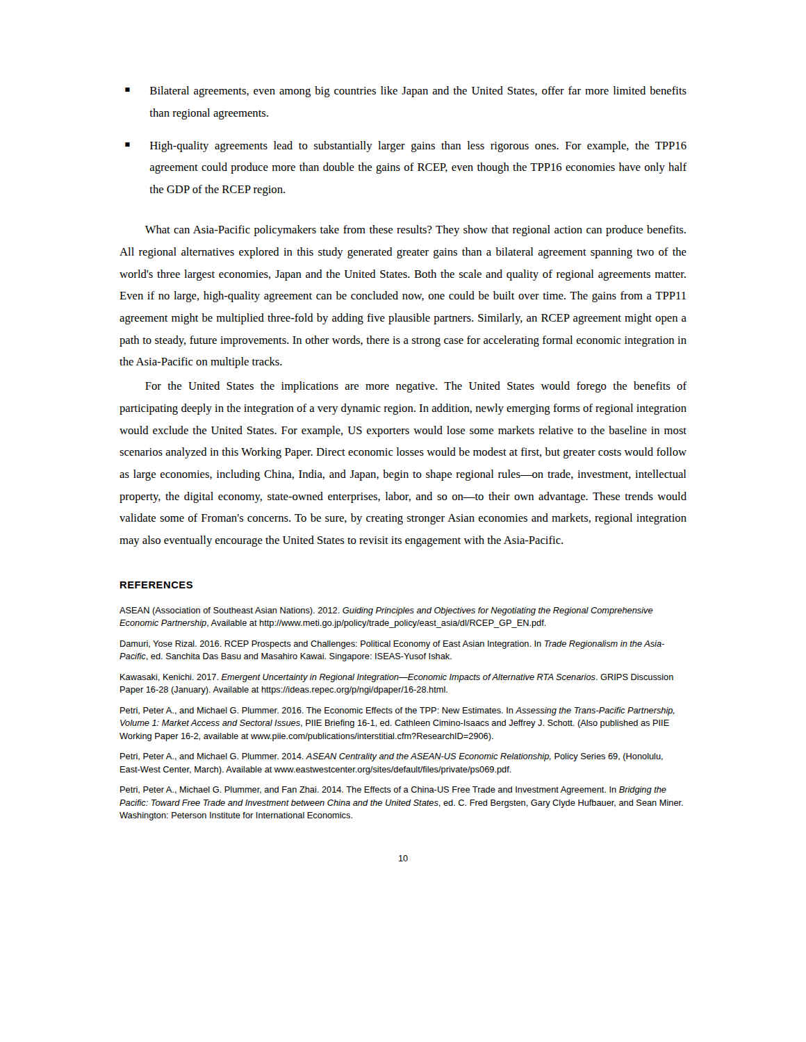Bilateral agreements, even among big countries like Japan and the United States, offer far more limited benefits than regional agreements.
High-quality agreements lead to substantially larger gains than less rigorous ones. For example, the TPP16 agreement could produce more than double the gains of RCEP, even though the TPP16 economies have only half the GDP of the RCEP region.
What can Asia-Pacific policymakers take from these results? They show that regional action can produce benefits. All regional alternatives explored in this study generated greater gains than a bilateral agreement spanning two of the world's three largest economies, Japan and the United States. Both the scale and quality of regional agreements matter. Even if no large, high-quality agreement can be concluded now, one could be built over time. The gains from a TPP11 agreement might be multiplied three-fold by adding five plausible partners. Similarly, an RCEP agreement might open a path to steady, future improvements. In other words, there is a strong case for accelerating formal economic integration in the Asia-Pacific on multiple tracks.
For the United States the implications are more negative. The United States would forego the benefits of participating deeply in the integration of a very dynamic region. In addition, newly emerging forms of regional integration would exclude the United States. For example, US exporters would lose some markets relative to the baseline in most scenarios analyzed in this Working Paper. Direct economic losses would be modest at first, but greater costs would follow as large economies, including China, India, and Japan, begin to shape regional rules—on trade, investment, intellectual property, the digital economy, state-owned enterprises, labor, and so on—to their own advantage. These trends would validate some of Froman's concerns. To be sure, by creating stronger Asian economies and markets, regional integration may also eventually encourage the United States to revisit its engagement with the Asia-Pacific.
REFERENCES
ASEAN (Association of Southeast Asian Nations). 2012. Guiding Principles and Objectives for Negotiating the Regional Comprehensive Economic Partnership, Available at http://www.meti.go.jp/policy/trade_policy/east_asia/dl/RCEP_GP_EN.pdf.
Damuri, Yose Rizal. 2016. RCEP Prospects and Challenges: Political Economy of East Asian Integration. In Trade Regionalism in the Asia-Pacific, ed. Sanchita Das Basu and Masahiro Kawai. Singapore: ISEAS-Yusof Ishak.
Kawasaki, Kenichi. 2017. Emergent Uncertainty in Regional Integration—Economic Impacts of Alternative RTA Scenarios. GRIPS Discussion Paper 16-28 (January). Available at https://ideas.repec.org/p/ngi/dpaper/16-28.html.
Petri, Peter A., and Michael G. Plummer. 2016. The Economic Effects of the TPP: New Estimates. In Assessing the Trans-Pacific Partnership, Volume 1: Market Access and Sectoral Issues, PIIE Briefing 16-1, ed. Cathleen Cimino-Isaacs and Jeffrey J. Schott. (Also published as PIIE Working Paper 16-2, available at www.piie.com/publications/interstitial.cfm?ResearchID=2906).
Petri, Peter A., and Michael G. Plummer. 2014. ASEAN Centrality and the ASEAN-US Economic Relationship, Policy Series 69, (Honolulu, East-West Center, March). Available at www.eastwestcenter.org/sites/default/files/private/ps069.pdf.
Petri, Peter A., Michael G. Plummer, and Fan Zhai. 2014. The Effects of a China-US Free Trade and Investment Agreement. In Bridging the Pacific: Toward Free Trade and Investment between China and the United States, ed. C. Fred Bergsten, Gary Clyde Hufbauer, and Sean Miner. Washington: Peterson Institute for International Economics.
10